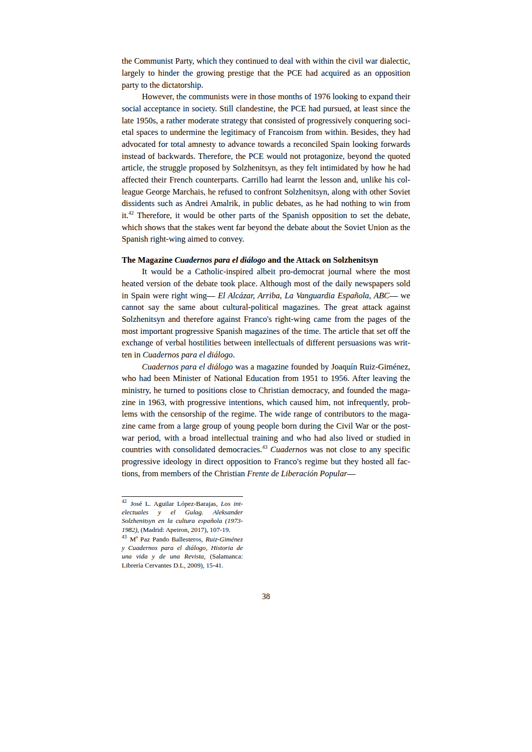the Communist Party, which they continued to deal with within the civil war dialectic, largely to hinder the growing prestige that the PCE had acquired as an opposition party to the dictatorship.
However, the communists were in those months of 1976 looking to expand their social acceptance in society. Still clandestine, the PCE had pursued, at least since the late 1950s, a rather moderate strategy that consisted of progressively conquering societal spaces to undermine the legitimacy of Francoism from within. Besides, they had advocated for total amnesty to advance towards a reconciled Spain looking forwards instead of backwards. Therefore, the PCE would not protagonize, beyond the quoted article, the struggle proposed by Solzhenitsyn, as they felt intimidated by how he had affected their French counterparts. Carrillo had learnt the lesson and, unlike his colleague George Marchais, he refused to confront Solzhenitsyn, along with other Soviet dissidents such as Andrei Amalrik, in public debates, as he had nothing to win from it.42 Therefore, it would be other parts of the Spanish opposition to set the debate, which shows that the stakes went far beyond the debate about the Soviet Union as the Spanish right-wing aimed to convey.
The Magazine Cuadernos para el diálogo and the Attack on Solzhenitsyn
It would be a Catholic-inspired albeit pro-democrat journal where the most heated version of the debate took place. Although most of the daily newspapers sold in Spain were right wing— El Alcázar, Arriba, La Vanguardia Española, ABC— we cannot say the same about cultural-political magazines. The great attack against Solzhenitsyn and therefore against Franco's right-wing came from the pages of the most important progressive Spanish magazines of the time. The article that set off the exchange of verbal hostilities between intellectuals of different persuasions was written in Cuadernos para el diálogo.
Cuadernos para el diálogo was a magazine founded by Joaquín Ruiz-Giménez, who had been Minister of National Education from 1951 to 1956. After leaving the ministry, he turned to positions close to Christian democracy, and founded the magazine in 1963, with progressive intentions, which caused him, not infrequently, problems with the censorship of the regime. The wide range of contributors to the magazine came from a large group of young people born during the Civil War or the postwar period, with a broad intellectual training and who had also lived or studied in countries with consolidated democracies.43 Cuadernos was not close to any specific progressive ideology in direct opposition to Franco's regime but they hosted all factions, from members of the Christian Frente de Liberación Popular—
42 José L. Aguilar López-Barajas, Los intelectuales y el Gulag. Aleksander Solzhenitsyn en la cultura española (1973-1982), (Madrid: Apeiron, 2017), 107-19.
43 Mº Paz Pando Ballesteros, Ruiz-Giménez y Cuadernos para el diálogo, Historia de una vida y de una Revista, (Salamanca: Librería Cervantes D.L, 2009), 15-41.
38